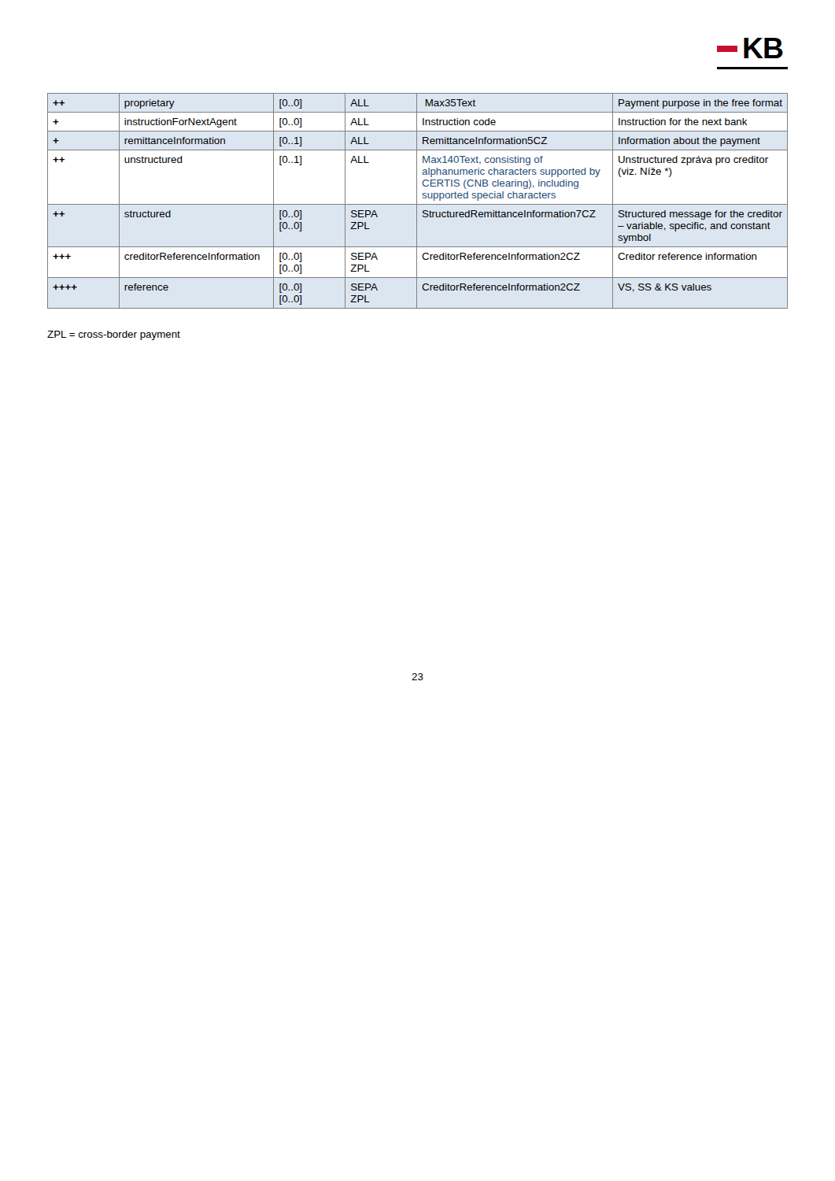KB
| ++ | proprietary | [0..0] | ALL | Max35Text | Payment purpose in the free format |
| + | instructionForNextAgent | [0..0] | ALL | Instruction code | Instruction for the next bank |
| + | remittanceInformation | [0..1] | ALL | RemittanceInformation5CZ | Information about the payment |
| ++ | unstructured | [0..1] | ALL | Max140Text, consisting of alphanumeric characters supported by CERTIS (CNB clearing), including supported special characters | Unstructured zpráva pro creditor (viz. Níže *) |
| ++ | structured | [0..0] [0..0] | SEPA ZPL | StructuredRemittanceInformation7CZ | Structured message for the creditor – variable, specific, and constant symbol |
| +++ | creditorReferenceInformation | [0..0] [0..0] | SEPA ZPL | CreditorReferenceInformation2CZ | Creditor reference information |
| ++++ | reference | [0..0] [0..0] | SEPA ZPL | CreditorReferenceInformation2CZ | VS, SS & KS values |
ZPL = cross-border payment
23